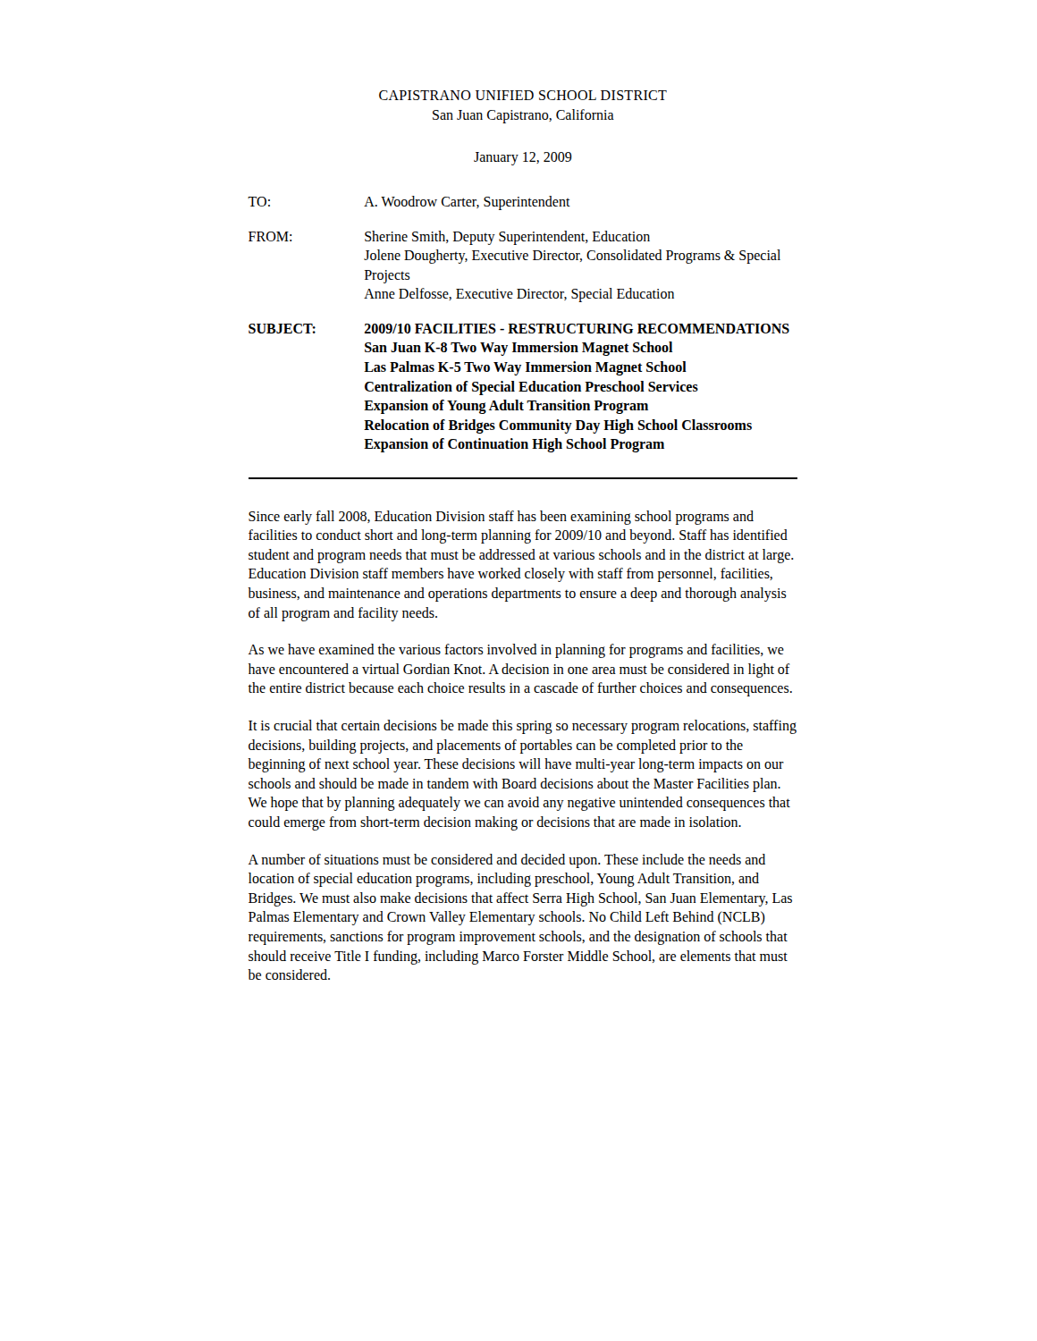CAPISTRANO UNIFIED SCHOOL DISTRICT
San Juan Capistrano, California
January 12, 2009
| TO: | A. Woodrow Carter, Superintendent |
| FROM: | Sherine Smith, Deputy Superintendent, Education Jolene Dougherty, Executive Director, Consolidated Programs & Special Projects Anne Delfosse, Executive Director, Special Education |
| SUBJECT: | 2009/10 FACILITIES - RESTRUCTURING RECOMMENDATIONS San Juan K-8 Two Way Immersion Magnet School Las Palmas K-5 Two Way Immersion Magnet School Centralization of Special Education Preschool Services Expansion of Young Adult Transition Program Relocation of Bridges Community Day High School Classrooms Expansion of Continuation High School Program |
Since early fall 2008, Education Division staff has been examining school programs and facilities to conduct short and long-term planning for 2009/10 and beyond. Staff has identified student and program needs that must be addressed at various schools and in the district at large. Education Division staff members have worked closely with staff from personnel, facilities, business, and maintenance and operations departments to ensure a deep and thorough analysis of all program and facility needs.
As we have examined the various factors involved in planning for programs and facilities, we have encountered a virtual Gordian Knot. A decision in one area must be considered in light of the entire district because each choice results in a cascade of further choices and consequences.
It is crucial that certain decisions be made this spring so necessary program relocations, staffing decisions, building projects, and placements of portables can be completed prior to the beginning of next school year. These decisions will have multi-year long-term impacts on our schools and should be made in tandem with Board decisions about the Master Facilities plan. We hope that by planning adequately we can avoid any negative unintended consequences that could emerge from short-term decision making or decisions that are made in isolation.
A number of situations must be considered and decided upon. These include the needs and location of special education programs, including preschool, Young Adult Transition, and Bridges. We must also make decisions that affect Serra High School, San Juan Elementary, Las Palmas Elementary and Crown Valley Elementary schools. No Child Left Behind (NCLB) requirements, sanctions for program improvement schools, and the designation of schools that should receive Title I funding, including Marco Forster Middle School, are elements that must be considered.